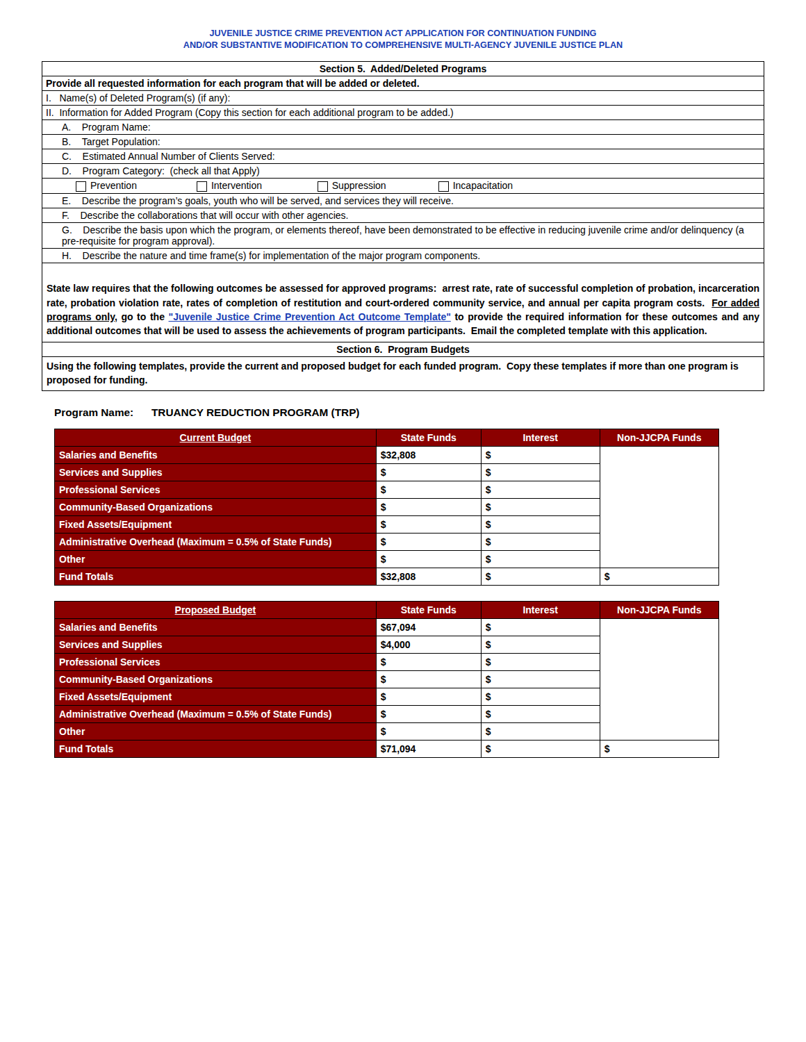JUVENILE JUSTICE CRIME PREVENTION ACT APPLICATION FOR CONTINUATION FUNDING
AND/OR SUBSTANTIVE MODIFICATION TO COMPREHENSIVE MULTI-AGENCY JUVENILE JUSTICE PLAN
| Section 5. Added/Deleted Programs |
| Provide all requested information for each program that will be added or deleted. |
| I. Name(s) of Deleted Program(s) (if any): |
| II. Information for Added Program (Copy this section for each additional program to be added.) |
| A. Program Name: |
| B. Target Population: |
| C. Estimated Annual Number of Clients Served: |
| D. Program Category: (check all that Apply) |
| Prevention Intervention Suppression Incapacitation |
| E. Describe the program’s goals, youth who will be served, and services they will receive. |
| F. Describe the collaborations that will occur with other agencies. |
| G. Describe the basis upon which the program, or elements thereof, have been demonstrated to be effective in reducing juvenile crime and/or delinquency (a pre-requisite for program approval). |
| H. Describe the nature and time frame(s) for implementation of the major program components. |
| State law requires that the following outcomes be assessed for approved programs: arrest rate, rate of successful completion of probation, incarceration rate, probation violation rate, rates of completion of restitution and court-ordered community service, and annual per capita program costs. For added programs only, go to the "Juvenile Justice Crime Prevention Act Outcome Template" to provide the required information for these outcomes and any additional outcomes that will be used to assess the achievements of program participants. Email the completed template with this application. |
| Section 6. Program Budgets |
| Using the following templates, provide the current and proposed budget for each funded program. Copy these templates if more than one program is proposed for funding. |
Program Name: TRUANCY REDUCTION PROGRAM (TRP)
| Current Budget | State Funds | Interest | Non-JJCPA Funds |
| --- | --- | --- | --- |
| Salaries and Benefits | $32,808 | $ | |
| Services and Supplies | $ | $ |
| Professional Services | $ | $ |
| Community-Based Organizations | $ | $ |
| Fixed Assets/Equipment | $ | $ |
| Administrative Overhead (Maximum = 0.5% of State Funds) | $ | $ |
| Other | $ | $ |
| Fund Totals | $32,808 | $ | $ |
| Proposed Budget | State Funds | Interest | Non-JJCPA Funds |
| --- | --- | --- | --- |
| Salaries and Benefits | $67,094 | $ | |
| Services and Supplies | $4,000 | $ |
| Professional Services | $ | $ |
| Community-Based Organizations | $ | $ |
| Fixed Assets/Equipment | $ | $ |
| Administrative Overhead (Maximum = 0.5% of State Funds) | $ | $ |
| Other | $ | $ |
| Fund Totals | $71,094 | $ | $ |